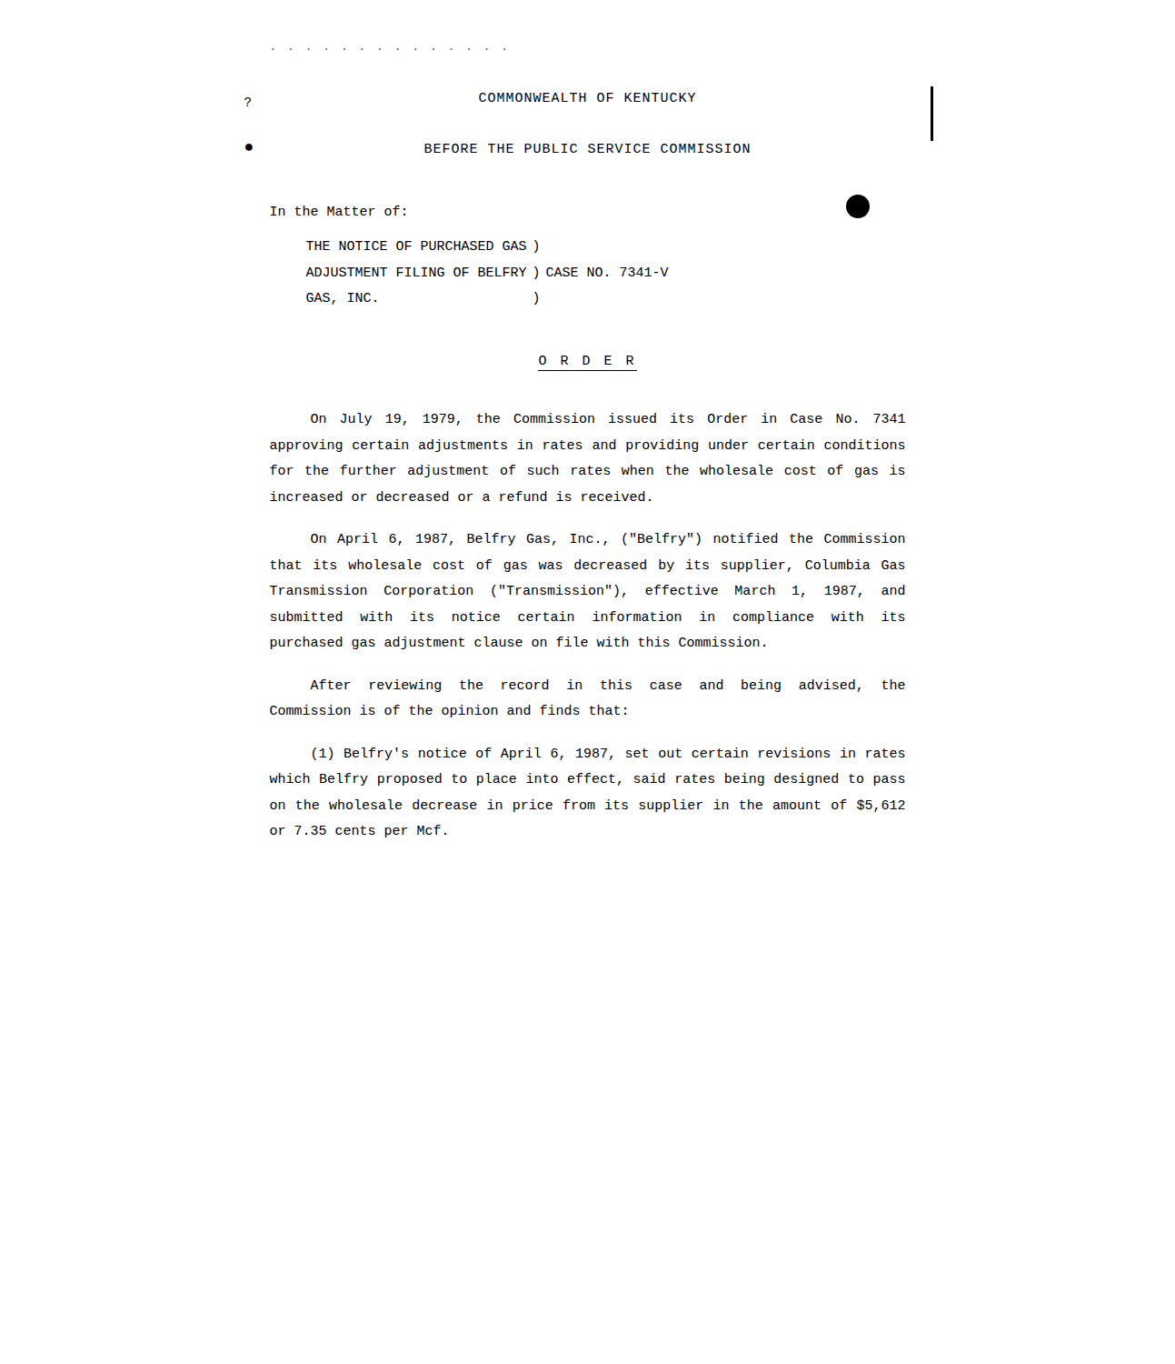. . . . . . . . . . . . . .
?
●
COMMONWEALTH OF KENTUCKY
BEFORE THE PUBLIC SERVICE COMMISSION
In the Matter of:
| THE NOTICE OF PURCHASED GAS | ) | |
| ADJUSTMENT FILING OF BELFRY | ) | CASE NO. 7341-V |
| GAS, INC. | ) | |
O R D E R
On July 19, 1979, the Commission issued its Order in Case No. 7341 approving certain adjustments in rates and providing under certain conditions for the further adjustment of such rates when the wholesale cost of gas is increased or decreased or a refund is received.
On April 6, 1987, Belfry Gas, Inc., ("Belfry") notified the Commission that its wholesale cost of gas was decreased by its supplier, Columbia Gas Transmission Corporation ("Transmission"), effective March 1, 1987, and submitted with its notice certain information in compliance with its purchased gas adjustment clause on file with this Commission.
After reviewing the record in this case and being advised, the Commission is of the opinion and finds that:
(1) Belfry's notice of April 6, 1987, set out certain revisions in rates which Belfry proposed to place into effect, said rates being designed to pass on the wholesale decrease in price from its supplier in the amount of $5,612 or 7.35 cents per Mcf.